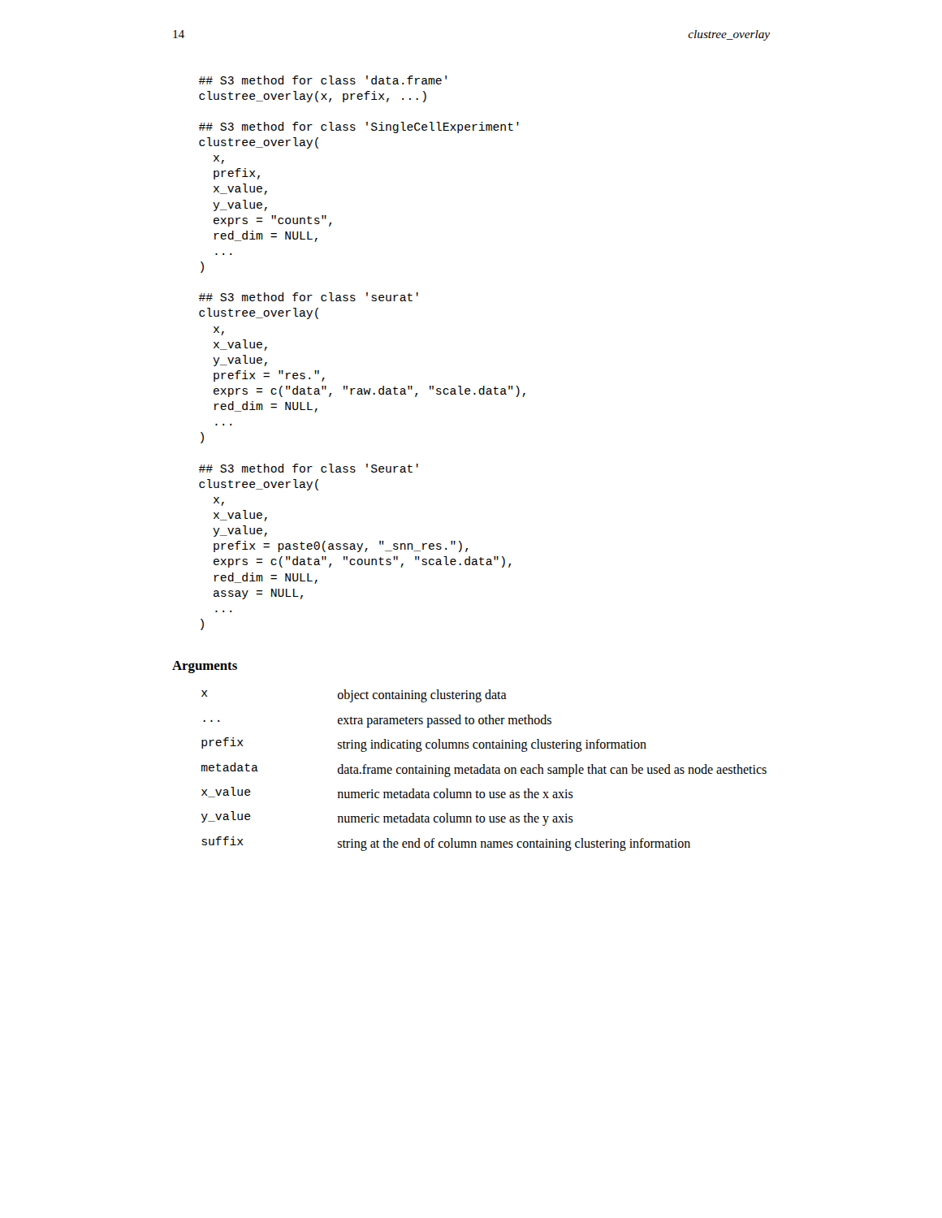14 clustree_overlay
## S3 method for class 'data.frame'
clustree_overlay(x, prefix, ...)

## S3 method for class 'SingleCellExperiment'
clustree_overlay(
  x,
  prefix,
  x_value,
  y_value,
  exprs = "counts",
  red_dim = NULL,
  ...
)

## S3 method for class 'seurat'
clustree_overlay(
  x,
  x_value,
  y_value,
  prefix = "res.",
  exprs = c("data", "raw.data", "scale.data"),
  red_dim = NULL,
  ...
)

## S3 method for class 'Seurat'
clustree_overlay(
  x,
  x_value,
  y_value,
  prefix = paste0(assay, "_snn_res."),
  exprs = c("data", "counts", "scale.data"),
  red_dim = NULL,
  assay = NULL,
  ...
)
Arguments
x
object containing clustering data
...
extra parameters passed to other methods
prefix
string indicating columns containing clustering information
metadata
data.frame containing metadata on each sample that can be used as node aesthetics
x_value
numeric metadata column to use as the x axis
y_value
numeric metadata column to use as the y axis
suffix
string at the end of column names containing clustering information